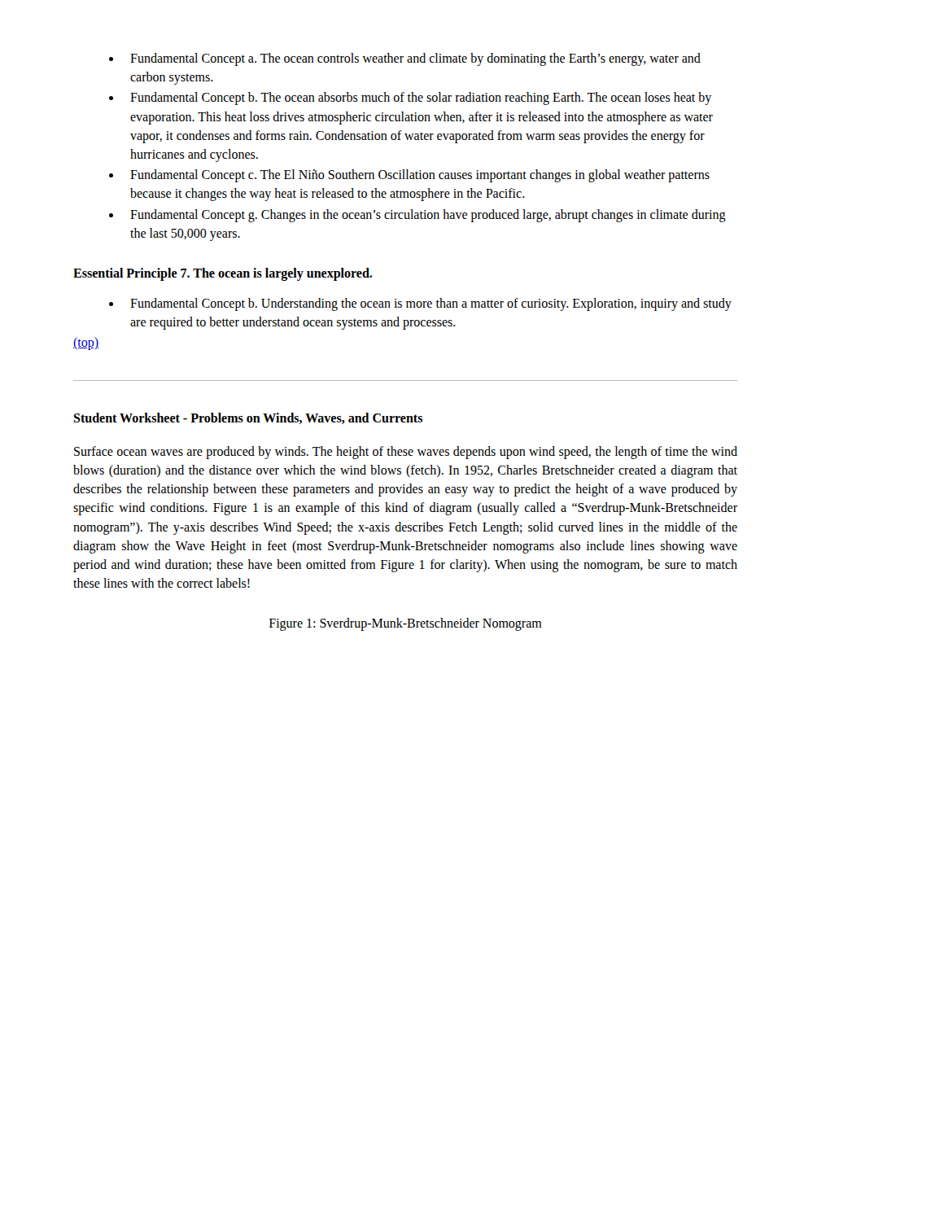Fundamental Concept a. The ocean controls weather and climate by dominating the Earth’s energy, water and carbon systems.
Fundamental Concept b. The ocean absorbs much of the solar radiation reaching Earth. The ocean loses heat by evaporation. This heat loss drives atmospheric circulation when, after it is released into the atmosphere as water vapor, it condenses and forms rain. Condensation of water evaporated from warm seas provides the energy for hurricanes and cyclones.
Fundamental Concept c. The El Niño Southern Oscillation causes important changes in global weather patterns because it changes the way heat is released to the atmosphere in the Pacific.
Fundamental Concept g. Changes in the ocean’s circulation have produced large, abrupt changes in climate during the last 50,000 years.
Essential Principle 7. The ocean is largely unexplored.
Fundamental Concept b. Understanding the ocean is more than a matter of curiosity. Exploration, inquiry and study are required to better understand ocean systems and processes.
(top)
Student Worksheet - Problems on Winds, Waves, and Currents
Surface ocean waves are produced by winds. The height of these waves depends upon wind speed, the length of time the wind blows (duration) and the distance over which the wind blows (fetch). In 1952, Charles Bretschneider created a diagram that describes the relationship between these parameters and provides an easy way to predict the height of a wave produced by specific wind conditions. Figure 1 is an example of this kind of diagram (usually called a “Sverdrup-Munk-Bretschneider nomogram”). The y-axis describes Wind Speed; the x-axis describes Fetch Length; solid curved lines in the middle of the diagram show the Wave Height in feet (most Sverdrup-Munk-Bretschneider nomograms also include lines showing wave period and wind duration; these have been omitted from Figure 1 for clarity). When using the nomogram, be sure to match these lines with the correct labels!
Figure 1: Sverdrup-Munk-Bretschneider Nomogram